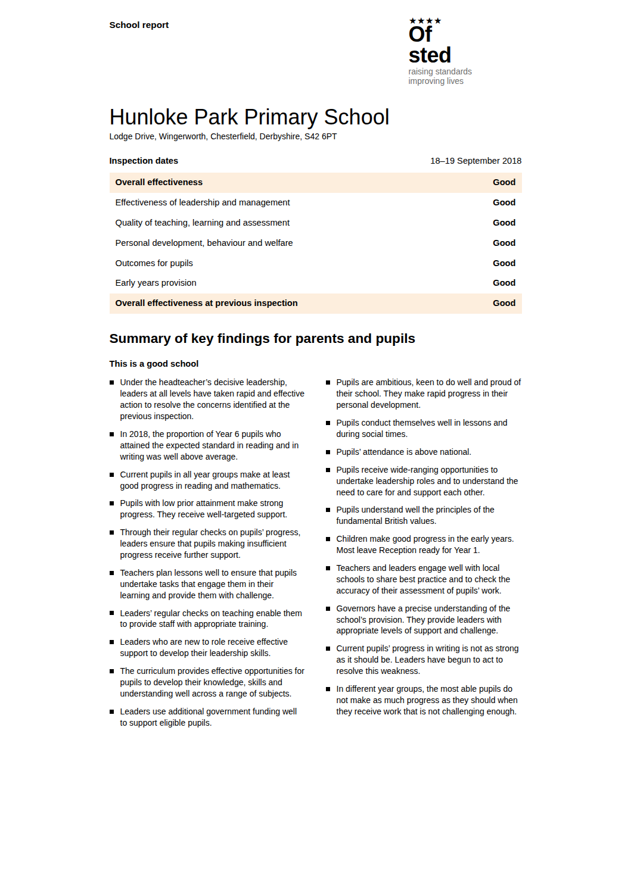School report
★★★★
Ofsted
raising standards
improving lives
Hunloke Park Primary School
Lodge Drive, Wingerworth, Chesterfield, Derbyshire, S42 6PT
Inspection dates 18–19 September 2018
| Overall effectiveness | Good |
| Effectiveness of leadership and management | Good |
| Quality of teaching, learning and assessment | Good |
| Personal development, behaviour and welfare | Good |
| Outcomes for pupils | Good |
| Early years provision | Good |
| Overall effectiveness at previous inspection | Good |
Summary of key findings for parents and pupils
This is a good school
Under the headteacher’s decisive leadership, leaders at all levels have taken rapid and effective action to resolve the concerns identified at the previous inspection.
In 2018, the proportion of Year 6 pupils who attained the expected standard in reading and in writing was well above average.
Current pupils in all year groups make at least good progress in reading and mathematics.
Pupils with low prior attainment make strong progress. They receive well-targeted support.
Through their regular checks on pupils’ progress, leaders ensure that pupils making insufficient progress receive further support.
Teachers plan lessons well to ensure that pupils undertake tasks that engage them in their learning and provide them with challenge.
Leaders’ regular checks on teaching enable them to provide staff with appropriate training.
Leaders who are new to role receive effective support to develop their leadership skills.
The curriculum provides effective opportunities for pupils to develop their knowledge, skills and understanding well across a range of subjects.
Leaders use additional government funding well to support eligible pupils.
Pupils are ambitious, keen to do well and proud of their school. They make rapid progress in their personal development.
Pupils conduct themselves well in lessons and during social times.
Pupils’ attendance is above national.
Pupils receive wide-ranging opportunities to undertake leadership roles and to understand the need to care for and support each other.
Pupils understand well the principles of the fundamental British values.
Children make good progress in the early years. Most leave Reception ready for Year 1.
Teachers and leaders engage well with local schools to share best practice and to check the accuracy of their assessment of pupils’ work.
Governors have a precise understanding of the school’s provision. They provide leaders with appropriate levels of support and challenge.
Current pupils’ progress in writing is not as strong as it should be. Leaders have begun to act to resolve this weakness.
In different year groups, the most able pupils do not make as much progress as they should when they receive work that is not challenging enough.